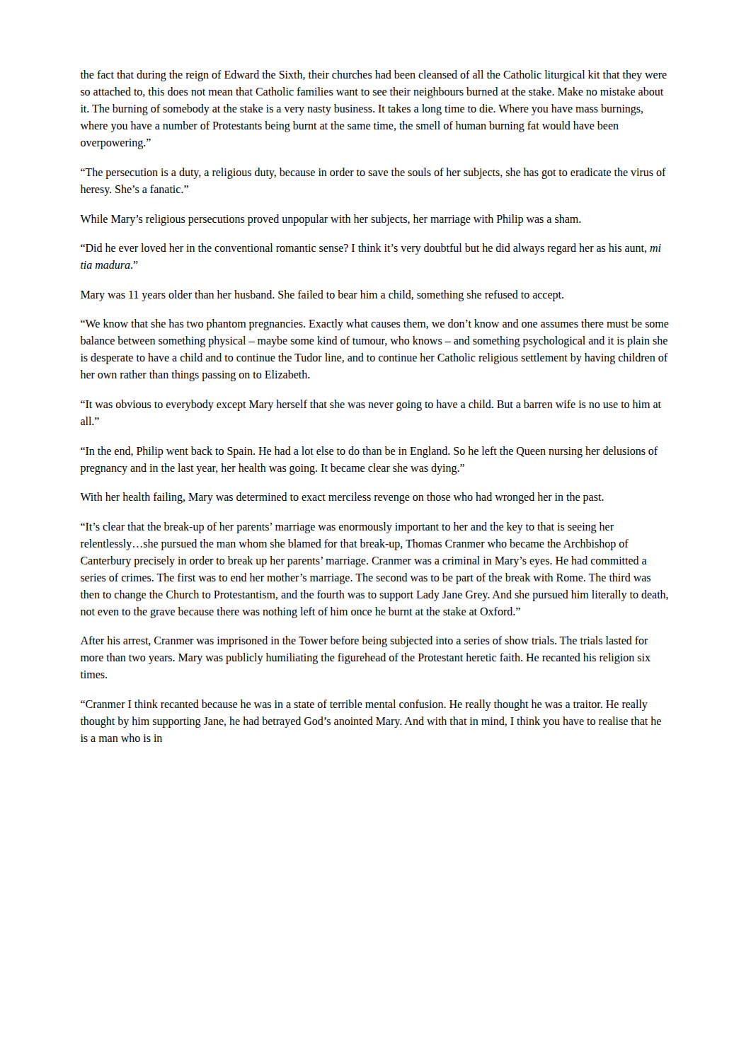the fact that during the reign of Edward the Sixth, their churches had been cleansed of all the Catholic liturgical kit that they were so attached to, this does not mean that Catholic families want to see their neighbours burned at the stake. Make no mistake about it. The burning of somebody at the stake is a very nasty business. It takes a long time to die. Where you have mass burnings, where you have a number of Protestants being burnt at the same time, the smell of human burning fat would have been overpowering.”
“The persecution is a duty, a religious duty, because in order to save the souls of her subjects, she has got to eradicate the virus of heresy. She’s a fanatic.”
While Mary’s religious persecutions proved unpopular with her subjects, her marriage with Philip was a sham.
“Did he ever loved her in the conventional romantic sense? I think it’s very doubtful but he did always regard her as his aunt, mi tia madura.”
Mary was 11 years older than her husband. She failed to bear him a child, something she refused to accept.
“We know that she has two phantom pregnancies. Exactly what causes them, we don’t know and one assumes there must be some balance between something physical – maybe some kind of tumour, who knows – and something psychological and it is plain she is desperate to have a child and to continue the Tudor line, and to continue her Catholic religious settlement by having children of her own rather than things passing on to Elizabeth.
“It was obvious to everybody except Mary herself that she was never going to have a child. But a barren wife is no use to him at all.”
“In the end, Philip went back to Spain. He had a lot else to do than be in England. So he left the Queen nursing her delusions of pregnancy and in the last year, her health was going. It became clear she was dying.”
With her health failing, Mary was determined to exact merciless revenge on those who had wronged her in the past.
“It’s clear that the break-up of her parents’ marriage was enormously important to her and the key to that is seeing her relentlessly…she pursued the man whom she blamed for that break-up, Thomas Cranmer who became the Archbishop of Canterbury precisely in order to break up her parents’ marriage. Cranmer was a criminal in Mary’s eyes. He had committed a series of crimes. The first was to end her mother’s marriage. The second was to be part of the break with Rome. The third was then to change the Church to Protestantism, and the fourth was to support Lady Jane Grey. And she pursued him literally to death, not even to the grave because there was nothing left of him once he burnt at the stake at Oxford.”
After his arrest, Cranmer was imprisoned in the Tower before being subjected into a series of show trials. The trials lasted for more than two years. Mary was publicly humiliating the figurehead of the Protestant heretic faith. He recanted his religion six times.
“Cranmer I think recanted because he was in a state of terrible mental confusion. He really thought he was a traitor. He really thought by him supporting Jane, he had betrayed God’s anointed Mary. And with that in mind, I think you have to realise that he is a man who is in